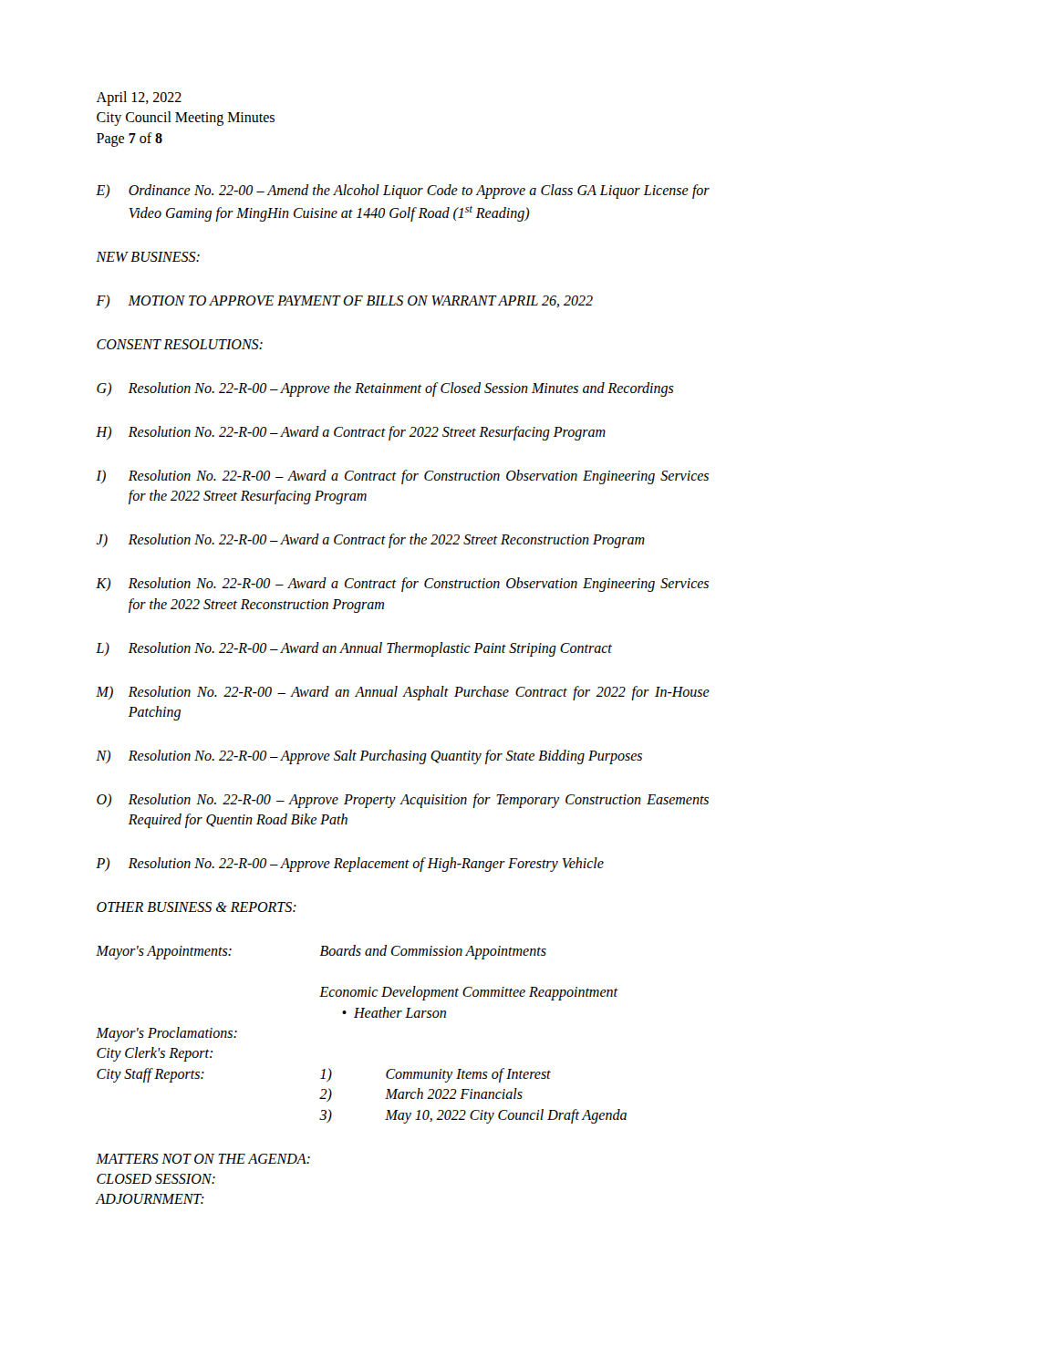April 12, 2022
City Council Meeting Minutes
Page 7 of 8
E)
Ordinance No. 22-00 – Amend the Alcohol Liquor Code to Approve a Class GA Liquor License for Video Gaming for MingHin Cuisine at 1440 Golf Road (1st Reading)
NEW BUSINESS:
F)
MOTION TO APPROVE PAYMENT OF BILLS ON WARRANT APRIL 26, 2022
CONSENT RESOLUTIONS:
G)
Resolution No. 22-R-00 – Approve the Retainment of Closed Session Minutes and Recordings
H)
Resolution No. 22-R-00 – Award a Contract for 2022 Street Resurfacing Program
I)
Resolution No. 22-R-00 – Award a Contract for Construction Observation Engineering Services for the 2022 Street Resurfacing Program
J)
Resolution No. 22-R-00 – Award a Contract for the 2022 Street Reconstruction Program
K)
Resolution No. 22-R-00 – Award a Contract for Construction Observation Engineering Services for the 2022 Street Reconstruction Program
L)
Resolution No. 22-R-00 – Award an Annual Thermoplastic Paint Striping Contract
M)
Resolution No. 22-R-00 – Award an Annual Asphalt Purchase Contract for 2022 for In-House Patching
N)
Resolution No. 22-R-00 – Approve Salt Purchasing Quantity for State Bidding Purposes
O)
Resolution No. 22-R-00 – Approve Property Acquisition for Temporary Construction Easements Required for Quentin Road Bike Path
P)
Resolution No. 22-R-00 – Approve Replacement of High-Ranger Forestry Vehicle
OTHER BUSINESS & REPORTS:
Mayor's Appointments:
Boards and Commission Appointments
Economic Development Committee Reappointment
• Heather Larson
Mayor's Proclamations:
City Clerk's Report:
City Staff Reports:
1)
Community Items of Interest
2)
March 2022 Financials
3)
May 10, 2022 City Council Draft Agenda
MATTERS NOT ON THE AGENDA:
CLOSED SESSION:
ADJOURNMENT: